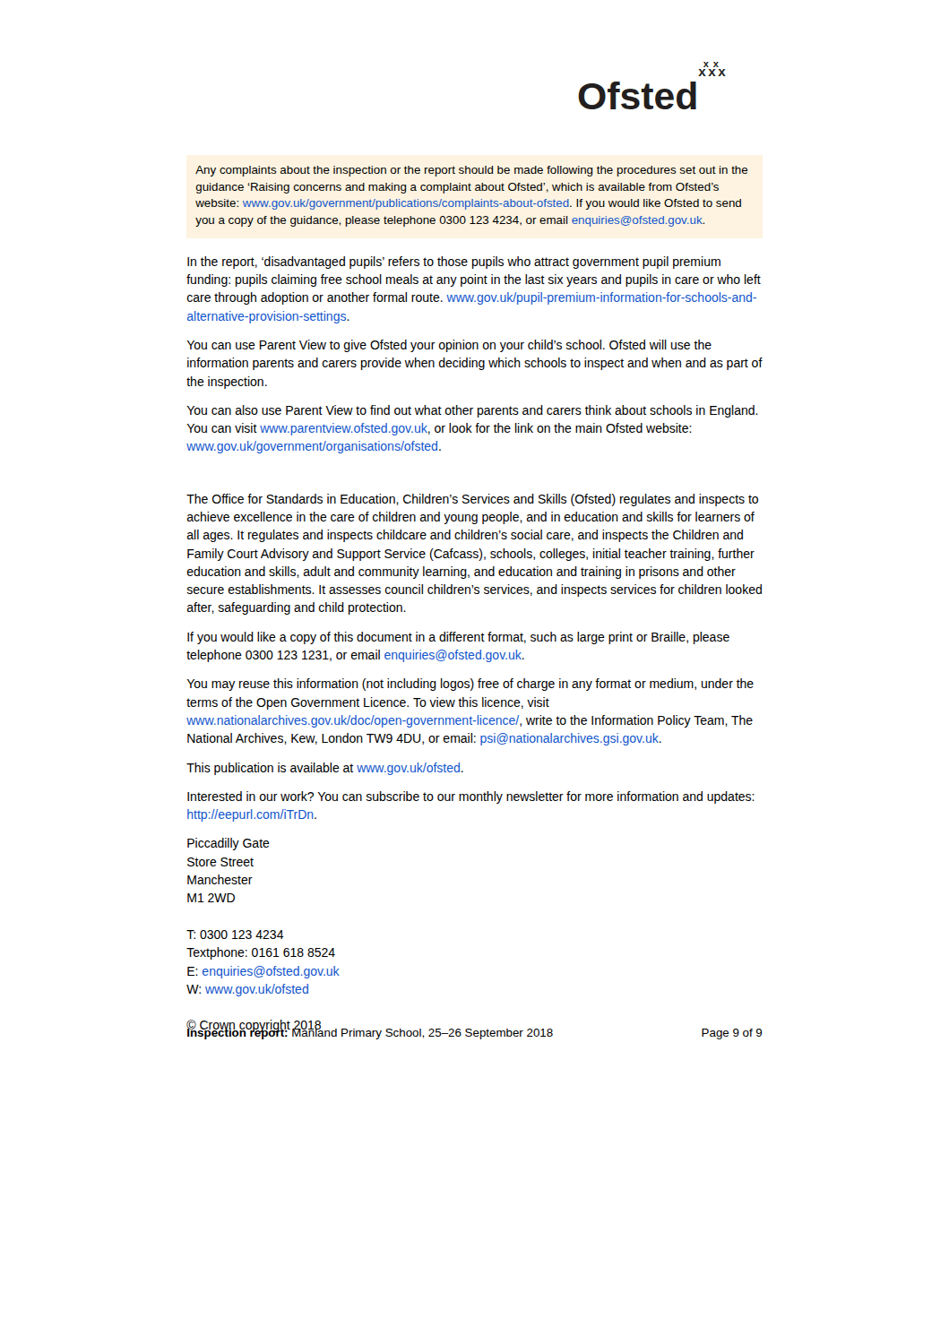Any complaints about the inspection or the report should be made following the procedures set out in the guidance ‘Raising concerns and making a complaint about Ofsted’, which is available from Ofsted’s website: www.gov.uk/government/publications/complaints-about-ofsted. If you would like Ofsted to send you a copy of the guidance, please telephone 0300 123 4234, or email enquiries@ofsted.gov.uk.
In the report, ‘disadvantaged pupils’ refers to those pupils who attract government pupil premium funding: pupils claiming free school meals at any point in the last six years and pupils in care or who left care through adoption or another formal route. www.gov.uk/pupil-premium-information-for-schools-and-alternative-provision-settings.
You can use Parent View to give Ofsted your opinion on your child’s school. Ofsted will use the information parents and carers provide when deciding which schools to inspect and when and as part of the inspection.
You can also use Parent View to find out what other parents and carers think about schools in England. You can visit www.parentview.ofsted.gov.uk, or look for the link on the main Ofsted website: www.gov.uk/government/organisations/ofsted.
The Office for Standards in Education, Children’s Services and Skills (Ofsted) regulates and inspects to achieve excellence in the care of children and young people, and in education and skills for learners of all ages. It regulates and inspects childcare and children’s social care, and inspects the Children and Family Court Advisory and Support Service (Cafcass), schools, colleges, initial teacher training, further education and skills, adult and community learning, and education and training in prisons and other secure establishments. It assesses council children’s services, and inspects services for children looked after, safeguarding and child protection.
If you would like a copy of this document in a different format, such as large print or Braille, please telephone 0300 123 1231, or email enquiries@ofsted.gov.uk.
You may reuse this information (not including logos) free of charge in any format or medium, under the terms of the Open Government Licence. To view this licence, visit www.nationalarchives.gov.uk/doc/open-government-licence/, write to the Information Policy Team, The National Archives, Kew, London TW9 4DU, or email: psi@nationalarchives.gsi.gov.uk.
This publication is available at www.gov.uk/ofsted.
Interested in our work? You can subscribe to our monthly newsletter for more information and updates: http://eepurl.com/iTrDn.
Piccadilly Gate
Store Street
Manchester
M1 2WD
T: 0300 123 4234
Textphone: 0161 618 8524
E: enquiries@ofsted.gov.uk
W: www.gov.uk/ofsted
© Crown copyright 2018
Inspection report: Manland Primary School, 25–26 September 2018
Page 9 of 9